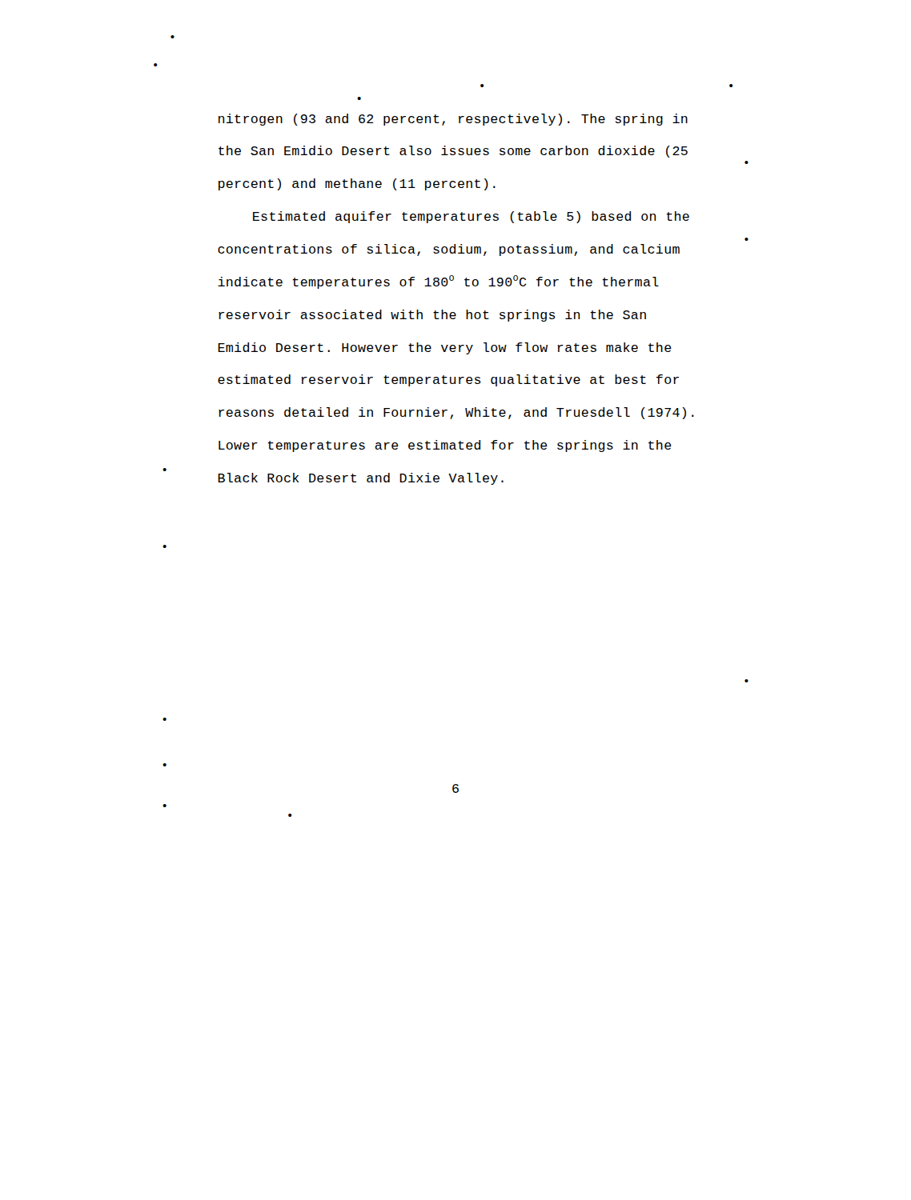• • • • • • • • • • • • • •
nitrogen (93 and 62 percent, respectively). The spring in the San Emidio Desert also issues some carbon dioxide (25 percent) and methane (11 percent).
Estimated aquifer temperatures (table 5) based on the concentrations of silica, sodium, potassium, and calcium indicate temperatures of 180o to 190oC for the thermal reservoir associated with the hot springs in the San Emidio Desert. However the very low flow rates make the estimated reservoir temperatures qualitative at best for reasons detailed in Fournier, White, and Truesdell (1974). Lower temperatures are estimated for the springs in the Black Rock Desert and Dixie Valley.
6